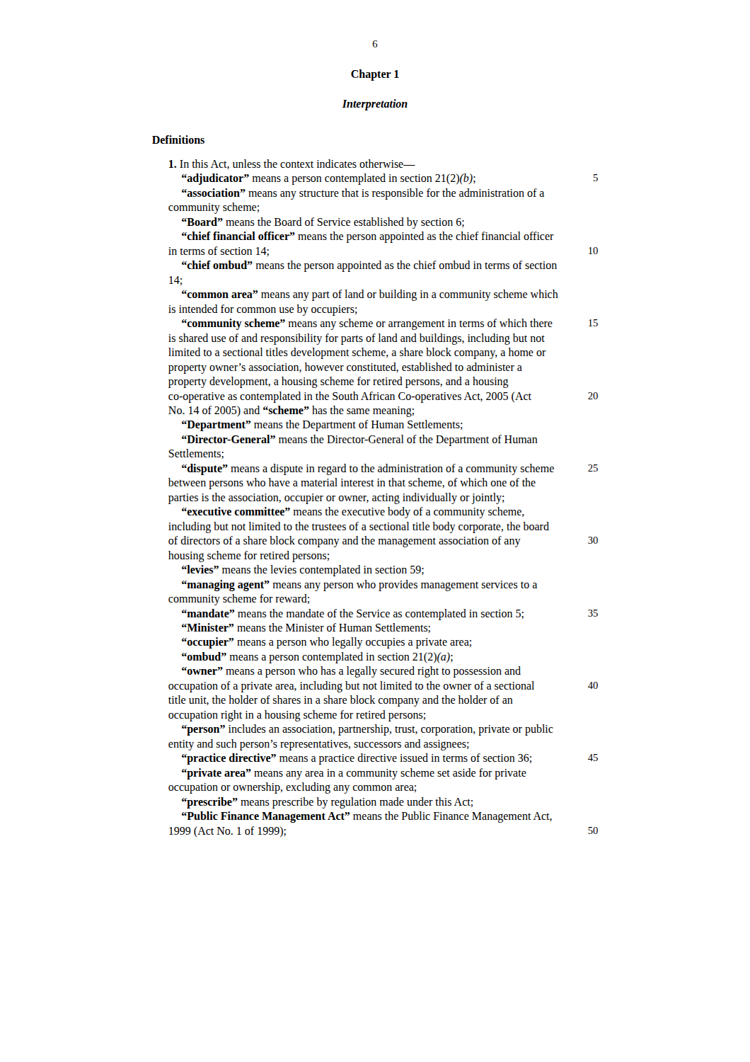6
Chapter 1
Interpretation
Definitions
1. In this Act, unless the context indicates otherwise—
“adjudicator” means a person contemplated in section 21(2)(b);
5
“association” means any structure that is responsible for the administration of a
community scheme;
“Board” means the Board of Service established by section 6;
“chief financial officer” means the person appointed as the chief financial officer
in terms of section 14;
10
“chief ombud” means the person appointed as the chief ombud in terms of section
14;
“common area” means any part of land or building in a community scheme which
is intended for common use by occupiers;
“community scheme” means any scheme or arrangement in terms of which there
15
is shared use of and responsibility for parts of land and buildings, including but not
limited to a sectional titles development scheme, a share block company, a home or
property owner’s association, however constituted, established to administer a
property development, a housing scheme for retired persons, and a housing
co-operative as contemplated in the South African Co-operatives Act, 2005 (Act
20
No. 14 of 2005) and “scheme” has the same meaning;
“Department” means the Department of Human Settlements;
“Director-General” means the Director-General of the Department of Human
Settlements;
“dispute” means a dispute in regard to the administration of a community scheme
25
between persons who have a material interest in that scheme, of which one of the
parties is the association, occupier or owner, acting individually or jointly;
“executive committee” means the executive body of a community scheme,
including but not limited to the trustees of a sectional title body corporate, the board
of directors of a share block company and the management association of any
30
housing scheme for retired persons;
“levies” means the levies contemplated in section 59;
“managing agent” means any person who provides management services to a
community scheme for reward;
“mandate” means the mandate of the Service as contemplated in section 5;
35
“Minister” means the Minister of Human Settlements;
“occupier” means a person who legally occupies a private area;
“ombud” means a person contemplated in section 21(2)(a);
“owner” means a person who has a legally secured right to possession and
occupation of a private area, including but not limited to the owner of a sectional
40
title unit, the holder of shares in a share block company and the holder of an
occupation right in a housing scheme for retired persons;
“person” includes an association, partnership, trust, corporation, private or public
entity and such person’s representatives, successors and assignees;
“practice directive” means a practice directive issued in terms of section 36;
45
“private area” means any area in a community scheme set aside for private
occupation or ownership, excluding any common area;
“prescribe” means prescribe by regulation made under this Act;
“Public Finance Management Act” means the Public Finance Management Act,
1999 (Act No. 1 of 1999);
50